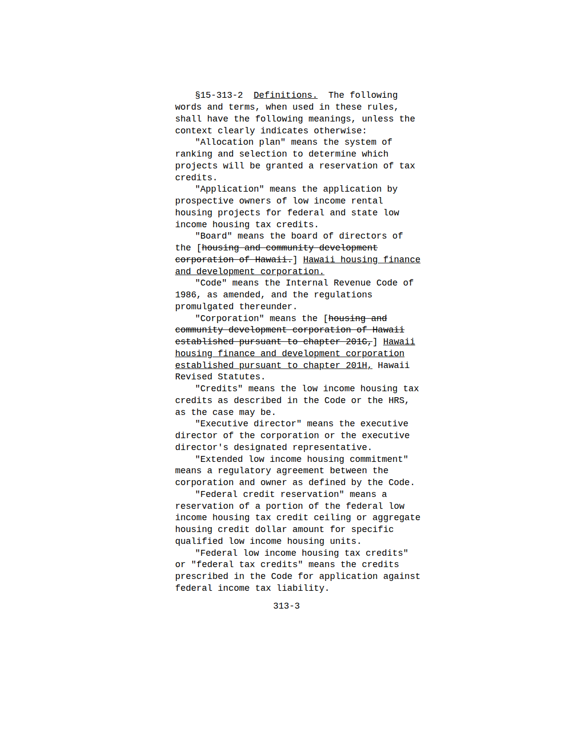§15-313-2 Definitions. The following words and terms, when used in these rules, shall have the following meanings, unless the context clearly indicates otherwise:
"Allocation plan" means the system of ranking and selection to determine which projects will be granted a reservation of tax credits.
"Application" means the application by prospective owners of low income rental housing projects for federal and state low income housing tax credits.
"Board" means the board of directors of the [housing and community development corporation of Hawaii.] Hawaii housing finance and development corporation.
"Code" means the Internal Revenue Code of 1986, as amended, and the regulations promulgated thereunder.
"Corporation" means the [housing and community development corporation of Hawaii established pursuant to chapter 201G,] Hawaii housing finance and development corporation established pursuant to chapter 201H, Hawaii Revised Statutes.
"Credits" means the low income housing tax credits as described in the Code or the HRS, as the case may be.
"Executive director" means the executive director of the corporation or the executive director's designated representative.
"Extended low income housing commitment" means a regulatory agreement between the corporation and owner as defined by the Code.
"Federal credit reservation" means a reservation of a portion of the federal low income housing tax credit ceiling or aggregate housing credit dollar amount for specific qualified low income housing units.
"Federal low income housing tax credits" or "federal tax credits" means the credits prescribed in the Code for application against federal income tax liability.
313-3